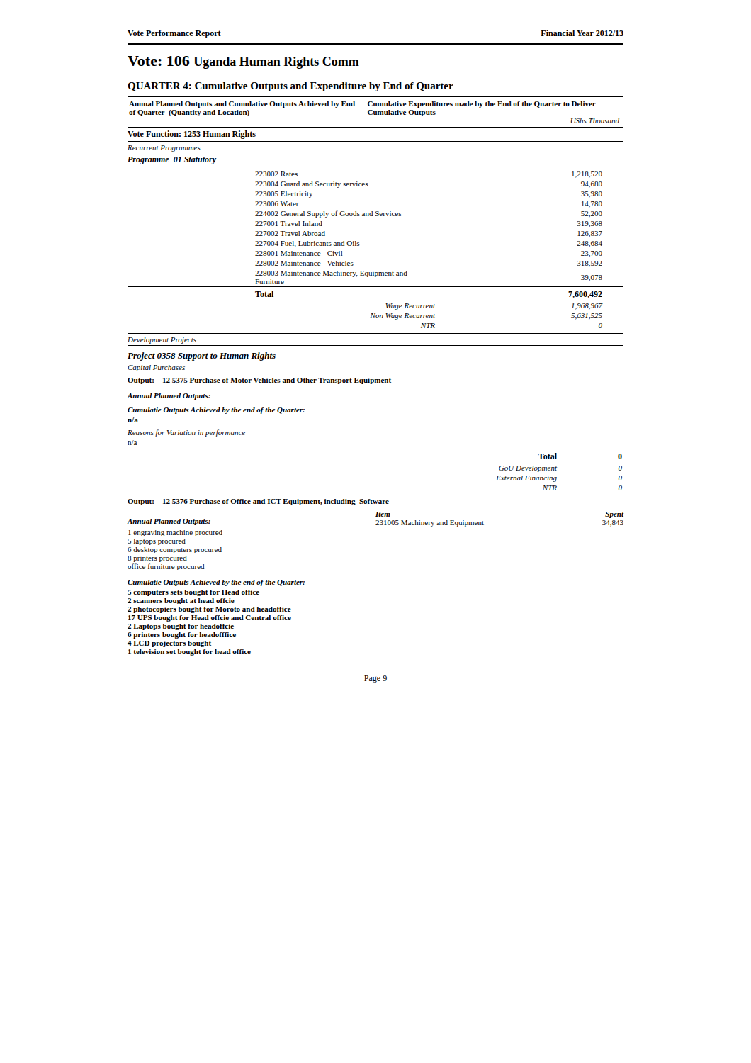Vote Performance Report Financial Year 2012/13
Vote: 106 Uganda Human Rights Comm
QUARTER 4: Cumulative Outputs and Expenditure by End of Quarter
| Annual Planned Outputs and Cumulative Outputs Achieved by End of Quarter (Quantity and Location) | Cumulative Expenditures made by the End of the Quarter to Deliver Cumulative Outputs UShs Thousand |
Vote Function: 1253 Human Rights
Recurrent Programmes
Programme 01 Statutory
| 223002 Rates | 1,218,520 |
| 223004 Guard and Security services | 94,680 |
| 223005 Electricity | 35,980 |
| 223006 Water | 14,780 |
| 224002 General Supply of Goods and Services | 52,200 |
| 227001 Travel Inland | 319,368 |
| 227002 Travel Abroad | 126,837 |
| 227004 Fuel, Lubricants and Oils | 248,684 |
| 228001 Maintenance - Civil | 23,700 |
| 228002 Maintenance - Vehicles | 318,592 |
| 228003 Maintenance Machinery, Equipment and Furniture | 39,078 |
| Total | 7,600,492 |
| Wage Recurrent | 1,968,967 |
| Non Wage Recurrent | 5,631,525 |
| NTR | 0 |
Development Projects
Project 0358 Support to Human Rights
Capital Purchases
Output: 12 5375 Purchase of Motor Vehicles and Other Transport Equipment
Annual Planned Outputs:
Cumulatie Outputs Achieved by the end of the Quarter:
n/a
Reasons for Variation in performance
n/a
| Total | 0 |
| GoU Development | 0 |
| External Financing | 0 |
| NTR | 0 |
Output: 12 5376 Purchase of Office and ICT Equipment, including Software
Annual Planned Outputs:
1 engraving machine procured
5 laptops procured
6 desktop computers procured
8 printers procured
office furniture procured
Item Spent
231005 Machinery and Equipment 34,843
Cumulatie Outputs Achieved by the end of the Quarter:
5 computers sets bought for Head office
2 scanners bought at head offcie
2 photocopiers bought for Moroto and headoffice
17 UPS bought for Head offcie and Central office
2 Laptops bought for headoffcie
6 printers bought for headofffice
4 LCD projectors bought
1 television set bought for head office
Page 9